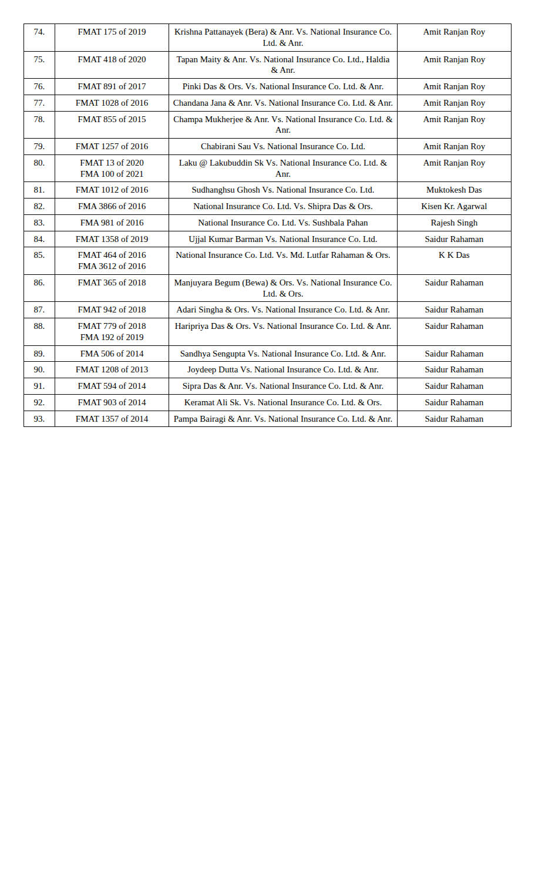| 74. | FMAT 175 of 2019 | Krishna Pattanayek (Bera) & Anr. Vs. National Insurance Co. Ltd. & Anr. | Amit Ranjan Roy |
| 75. | FMAT 418 of 2020 | Tapan Maity & Anr. Vs. National Insurance Co. Ltd., Haldia & Anr. | Amit Ranjan Roy |
| 76. | FMAT 891 of 2017 | Pinki Das & Ors. Vs. National Insurance Co. Ltd. & Anr. | Amit Ranjan Roy |
| 77. | FMAT 1028 of 2016 | Chandana Jana & Anr. Vs. National Insurance Co. Ltd. & Anr. | Amit Ranjan Roy |
| 78. | FMAT 855 of 2015 | Champa Mukherjee & Anr. Vs. National Insurance Co. Ltd. & Anr. | Amit Ranjan Roy |
| 79. | FMAT 1257 of 2016 | Chabirani Sau Vs. National Insurance Co. Ltd. | Amit Ranjan Roy |
| 80. | FMAT 13 of 2020 FMA 100 of 2021 | Laku @ Lakubuddin Sk Vs. National Insurance Co. Ltd. & Anr. | Amit Ranjan Roy |
| 81. | FMAT 1012 of 2016 | Sudhanghsu Ghosh Vs. National Insurance Co. Ltd. | Muktokesh Das |
| 82. | FMA 3866 of 2016 | National Insurance Co. Ltd. Vs. Shipra Das & Ors. | Kisen Kr. Agarwal |
| 83. | FMA 981 of 2016 | National Insurance Co. Ltd. Vs. Sushbala Pahan | Rajesh Singh |
| 84. | FMAT 1358 of 2019 | Ujjal Kumar Barman Vs. National Insurance Co. Ltd. | Saidur Rahaman |
| 85. | FMAT 464 of 2016 FMA 3612 of 2016 | National Insurance Co. Ltd. Vs. Md. Lutfar Rahaman & Ors. | K K Das |
| 86. | FMAT 365 of 2018 | Manjuyara Begum (Bewa) & Ors. Vs. National Insurance Co. Ltd. & Ors. | Saidur Rahaman |
| 87. | FMAT 942 of 2018 | Adari Singha & Ors. Vs. National Insurance Co. Ltd. & Anr. | Saidur Rahaman |
| 88. | FMAT 779 of 2018 FMA 192 of 2019 | Haripriya Das & Ors. Vs. National Insurance Co. Ltd. & Anr. | Saidur Rahaman |
| 89. | FMA 506 of 2014 | Sandhya Sengupta Vs. National Insurance Co. Ltd. & Anr. | Saidur Rahaman |
| 90. | FMAT 1208 of 2013 | Joydeep Dutta Vs. National Insurance Co. Ltd. & Anr. | Saidur Rahaman |
| 91. | FMAT 594 of 2014 | Sipra Das & Anr. Vs. National Insurance Co. Ltd. & Anr. | Saidur Rahaman |
| 92. | FMAT 903 of 2014 | Keramat Ali Sk. Vs. National Insurance Co. Ltd. & Ors. | Saidur Rahaman |
| 93. | FMAT 1357 of 2014 | Pampa Bairagi & Anr. Vs. National Insurance Co. Ltd. & Anr. | Saidur Rahaman |